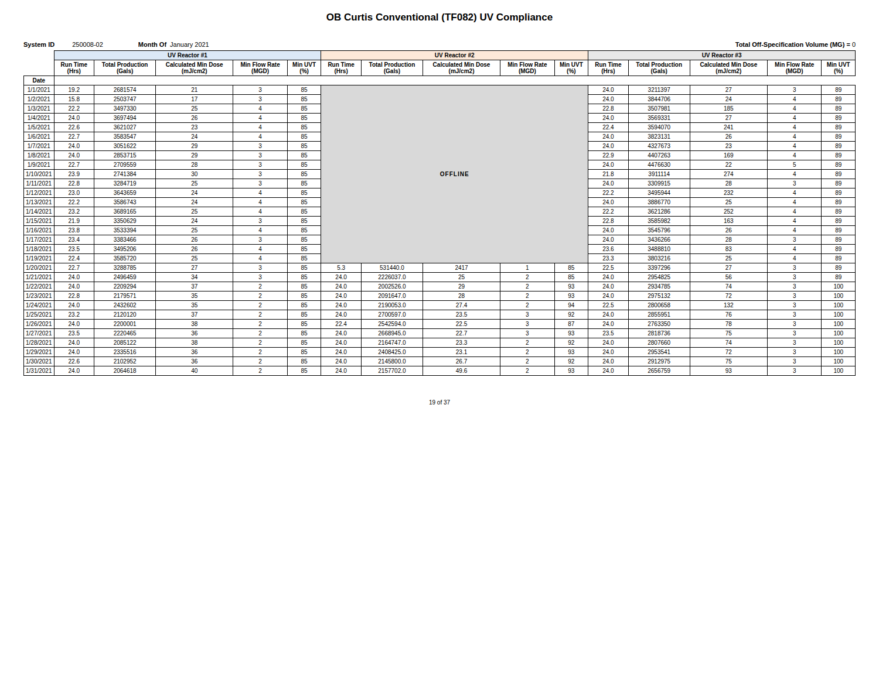OB Curtis Conventional (TF082) UV Compliance
System ID 250008-02 Month Of January 2021 Total Off-Specification Volume (MG) = 0
| | UV Reactor #1 | UV Reactor #2 | UV Reactor #3 |
| --- | --- | --- | --- |
| Run Time (Hrs) | Total Production (Gals) | Calculated Min Dose (mJ/cm2) | Min Flow Rate (MGD) | Min UVT (%) | Run Time (Hrs) | Total Production (Gals) | Calculated Min Dose (mJ/cm2) | Min Flow Rate (MGD) | Min UVT (%) | Run Time (Hrs) | Total Production (Gals) | Calculated Min Dose (mJ/cm2) | Min Flow Rate (MGD) | Min UVT (%) |
| Date | | | |
| 1/1/2021 | 19.2 | 2681574 | 21 | 3 | 85 | OFFLINE | 24.0 | 3211397 | 27 | 3 | 89 |
| 1/2/2021 | 15.8 | 2503747 | 17 | 3 | 85 | 24.0 | 3844706 | 24 | 4 | 89 |
| 1/3/2021 | 22.2 | 3497330 | 25 | 4 | 85 | 22.8 | 3507981 | 185 | 4 | 89 |
| 1/4/2021 | 24.0 | 3697494 | 26 | 4 | 85 | 24.0 | 3569331 | 27 | 4 | 89 |
| 1/5/2021 | 22.6 | 3621027 | 23 | 4 | 85 | 22.4 | 3594070 | 241 | 4 | 89 |
| 1/6/2021 | 22.7 | 3583547 | 24 | 4 | 85 | 24.0 | 3823131 | 26 | 4 | 89 |
| 1/7/2021 | 24.0 | 3051622 | 29 | 3 | 85 | 24.0 | 4327673 | 23 | 4 | 89 |
| 1/8/2021 | 24.0 | 2853715 | 29 | 3 | 85 | 22.9 | 4407263 | 169 | 4 | 89 |
| 1/9/2021 | 22.7 | 2709559 | 28 | 3 | 85 | 24.0 | 4476630 | 22 | 5 | 89 |
| 1/10/2021 | 23.9 | 2741384 | 30 | 3 | 85 | 21.8 | 3911114 | 274 | 4 | 89 |
| 1/11/2021 | 22.8 | 3284719 | 25 | 3 | 85 | 24.0 | 3309915 | 28 | 3 | 89 |
| 1/12/2021 | 23.0 | 3643659 | 24 | 4 | 85 | 22.2 | 3495944 | 232 | 4 | 89 |
| 1/13/2021 | 22.2 | 3586743 | 24 | 4 | 85 | 24.0 | 3886770 | 25 | 4 | 89 |
| 1/14/2021 | 23.2 | 3689165 | 25 | 4 | 85 | 22.2 | 3621286 | 252 | 4 | 89 |
| 1/15/2021 | 21.9 | 3350629 | 24 | 3 | 85 | 22.8 | 3585982 | 163 | 4 | 89 |
| 1/16/2021 | 23.8 | 3533394 | 25 | 4 | 85 | 24.0 | 3545796 | 26 | 4 | 89 |
| 1/17/2021 | 23.4 | 3383466 | 26 | 3 | 85 | 24.0 | 3436266 | 28 | 3 | 89 |
| 1/18/2021 | 23.5 | 3495206 | 26 | 4 | 85 | 23.6 | 3488810 | 83 | 4 | 89 |
| 1/19/2021 | 22.4 | 3585720 | 25 | 4 | 85 | 23.3 | 3803216 | 25 | 4 | 89 |
| 1/20/2021 | 22.7 | 3288785 | 27 | 3 | 85 | 5.3 | 531440.0 | 2417 | 1 | 85 | 22.5 | 3397296 | 27 | 3 | 89 |
| 1/21/2021 | 24.0 | 2496459 | 34 | 3 | 85 | 24.0 | 2226037.0 | 25 | 2 | 85 | 24.0 | 2954825 | 56 | 3 | 89 |
| 1/22/2021 | 24.0 | 2209294 | 37 | 2 | 85 | 24.0 | 2002526.0 | 29 | 2 | 93 | 24.0 | 2934785 | 74 | 3 | 100 |
| 1/23/2021 | 22.8 | 2179571 | 35 | 2 | 85 | 24.0 | 2091647.0 | 28 | 2 | 93 | 24.0 | 2975132 | 72 | 3 | 100 |
| 1/24/2021 | 24.0 | 2432602 | 35 | 2 | 85 | 24.0 | 2190053.0 | 27.4 | 2 | 94 | 22.5 | 2800658 | 132 | 3 | 100 |
| 1/25/2021 | 23.2 | 2120120 | 37 | 2 | 85 | 24.0 | 2700597.0 | 23.5 | 3 | 92 | 24.0 | 2855951 | 76 | 3 | 100 |
| 1/26/2021 | 24.0 | 2200001 | 38 | 2 | 85 | 22.4 | 2542594.0 | 22.5 | 3 | 87 | 24.0 | 2763350 | 78 | 3 | 100 |
| 1/27/2021 | 23.5 | 2220465 | 36 | 2 | 85 | 24.0 | 2668945.0 | 22.7 | 3 | 93 | 23.5 | 2818736 | 75 | 3 | 100 |
| 1/28/2021 | 24.0 | 2085122 | 38 | 2 | 85 | 24.0 | 2164747.0 | 23.3 | 2 | 92 | 24.0 | 2807660 | 74 | 3 | 100 |
| 1/29/2021 | 24.0 | 2335516 | 36 | 2 | 85 | 24.0 | 2408425.0 | 23.1 | 2 | 93 | 24.0 | 2953541 | 72 | 3 | 100 |
| 1/30/2021 | 22.6 | 2102952 | 36 | 2 | 85 | 24.0 | 2145800.0 | 26.7 | 2 | 92 | 24.0 | 2912975 | 75 | 3 | 100 |
| 1/31/2021 | 24.0 | 2064618 | 40 | 2 | 85 | 24.0 | 2157702.0 | 49.6 | 2 | 93 | 24.0 | 2656759 | 93 | 3 | 100 |
19 of 37